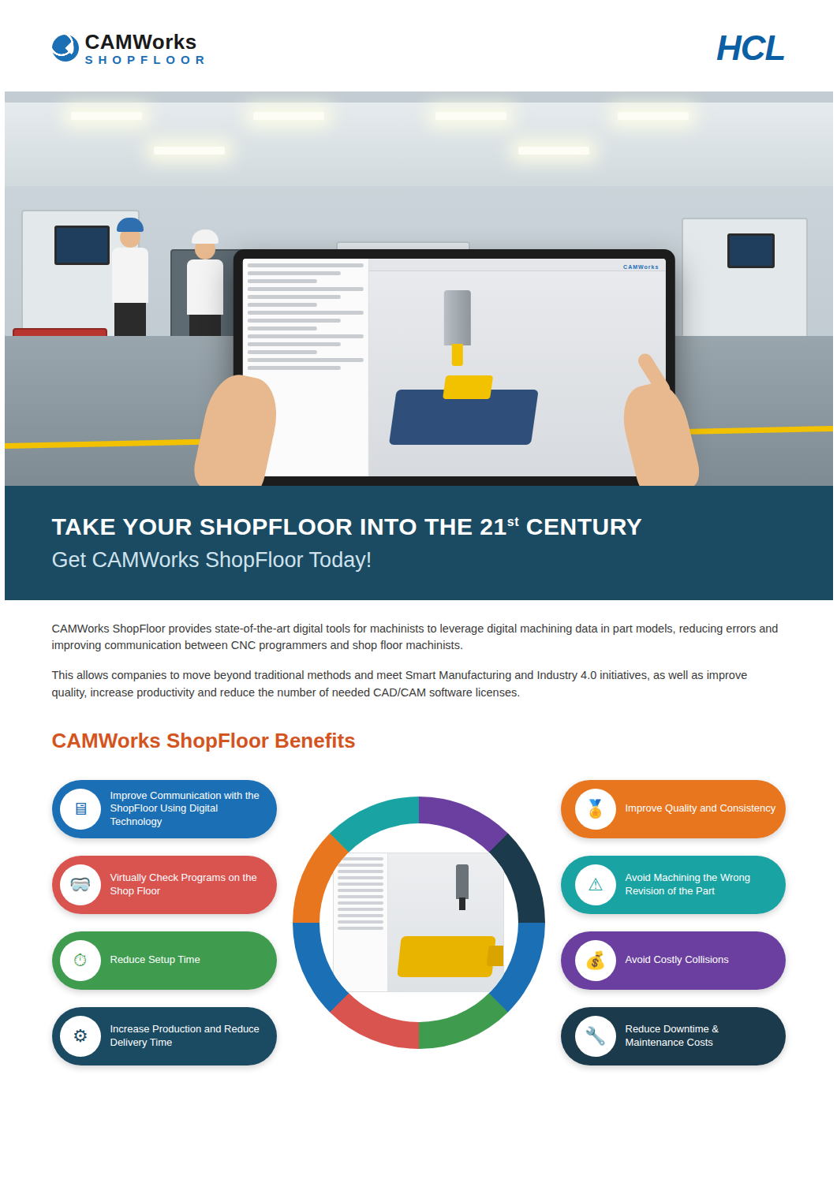CAMWorks SHOPFLOOR
HCL
CAMWorks
Take Your ShopFloor Into The 21st Century
Get CAMWorks ShopFloor Today!
CAMWorks ShopFloor provides state-of-the-art digital tools for machinists to leverage digital machining data in part models, reducing errors and improving communication between CNC programmers and shop floor machinists.
This allows companies to move beyond traditional methods and meet Smart Manufacturing and Industry 4.0 initiatives, as well as improve quality, increase productivity and reduce the number of needed CAD/CAM software licenses.
CAMWorks ShopFloor Benefits
🖥 Improve Communication with the ShopFloor Using Digital Technology
🥽 Virtually Check Programs on the Shop Floor
⏱ Reduce Setup Time
⚙ Increase Production and Reduce Delivery Time
🏅 Improve Quality and Consistency
⚠ Avoid Machining the Wrong Revision of the Part
💰 Avoid Costly Collisions
🔧 Reduce Downtime & Maintenance Costs